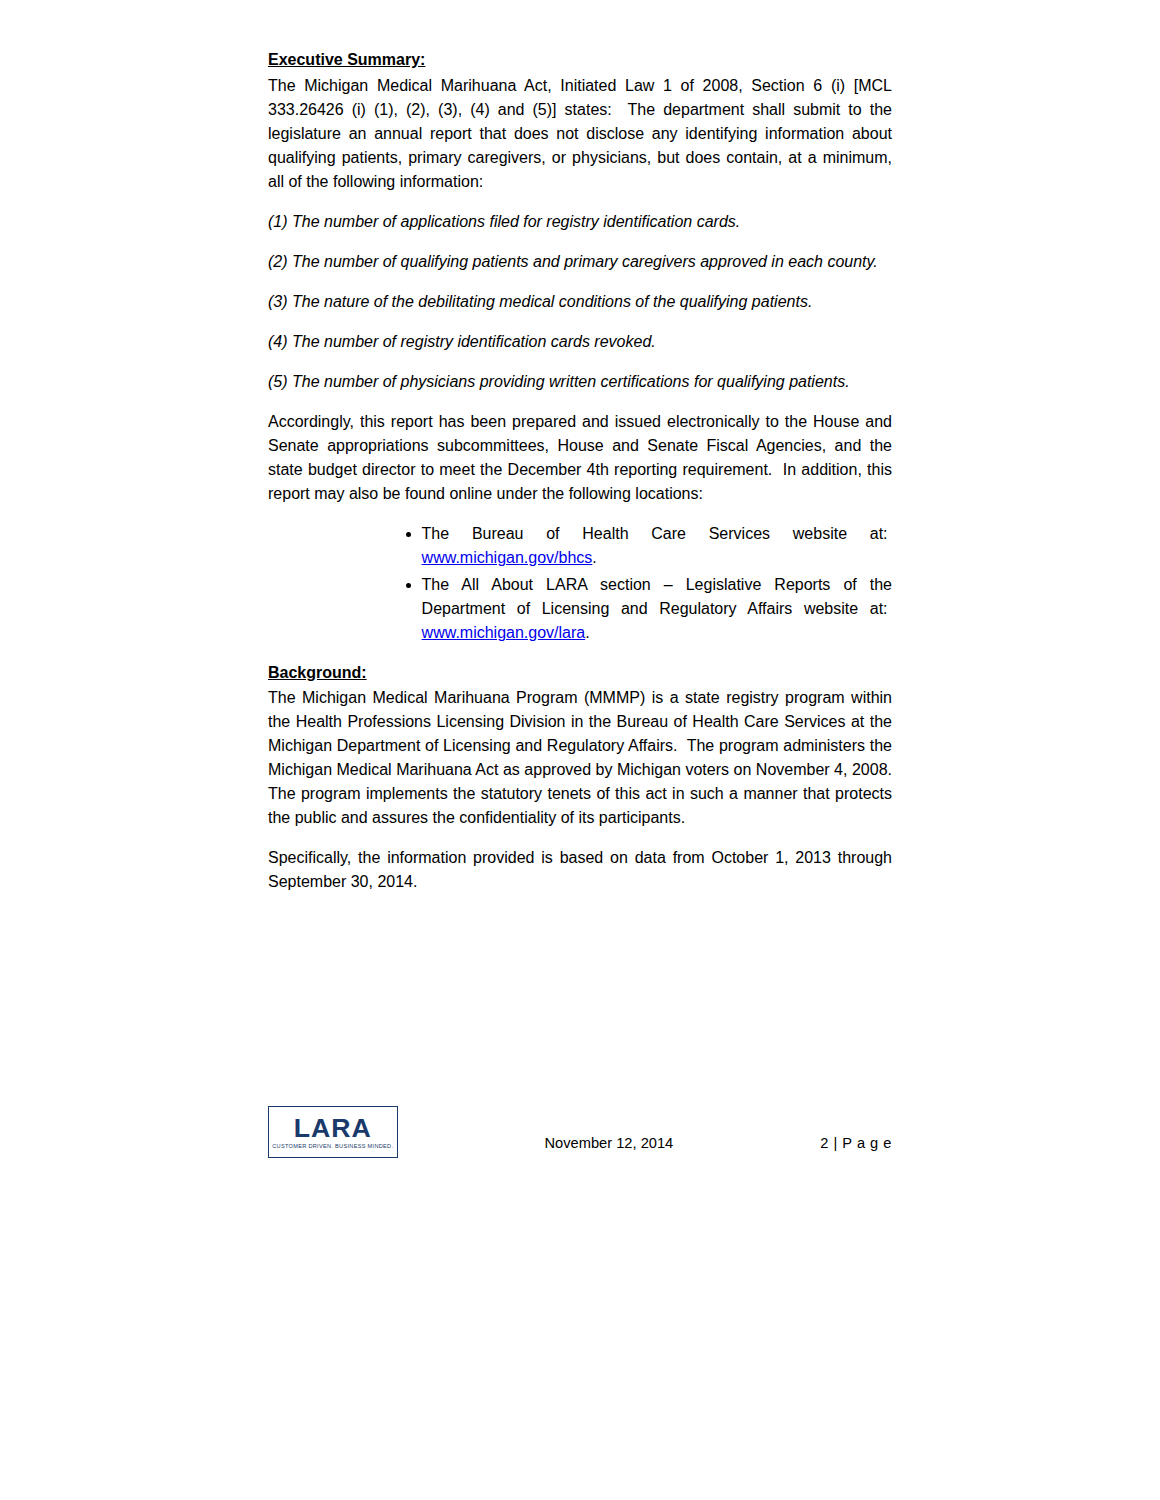Executive Summary:
The Michigan Medical Marihuana Act, Initiated Law 1 of 2008, Section 6 (i) [MCL 333.26426 (i) (1), (2), (3), (4) and (5)] states: The department shall submit to the legislature an annual report that does not disclose any identifying information about qualifying patients, primary caregivers, or physicians, but does contain, at a minimum, all of the following information:
(1) The number of applications filed for registry identification cards.
(2) The number of qualifying patients and primary caregivers approved in each county.
(3) The nature of the debilitating medical conditions of the qualifying patients.
(4) The number of registry identification cards revoked.
(5) The number of physicians providing written certifications for qualifying patients.
Accordingly, this report has been prepared and issued electronically to the House and Senate appropriations subcommittees, House and Senate Fiscal Agencies, and the state budget director to meet the December 4th reporting requirement. In addition, this report may also be found online under the following locations:
The Bureau of Health Care Services website at: www.michigan.gov/bhcs.
The All About LARA section – Legislative Reports of the Department of Licensing and Regulatory Affairs website at: www.michigan.gov/lara.
Background:
The Michigan Medical Marihuana Program (MMMP) is a state registry program within the Health Professions Licensing Division in the Bureau of Health Care Services at the Michigan Department of Licensing and Regulatory Affairs. The program administers the Michigan Medical Marihuana Act as approved by Michigan voters on November 4, 2008. The program implements the statutory tenets of this act in such a manner that protects the public and assures the confidentiality of its participants.
Specifically, the information provided is based on data from October 1, 2013 through September 30, 2014.
LARA
CUSTOMER DRIVEN. BUSINESS MINDED.
November 12, 2014
2 | P a g e